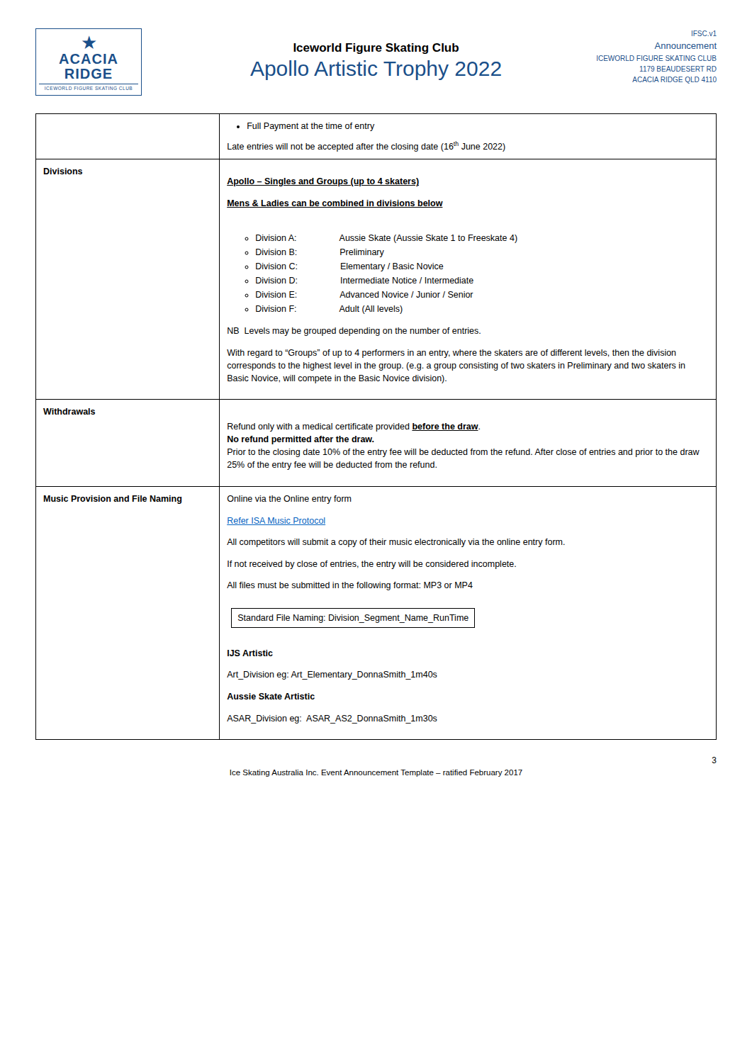★
ACACIA
RIDGE
ICEWORLD FIGURE SKATING CLUB
Iceworld Figure Skating Club
Apollo Artistic Trophy 2022
IFSC.v1
Announcement
ICEWORLD FIGURE SKATING CLUB
1179 BEAUDESERT RD
ACACIA RIDGE QLD 4110
| | Full Payment at the time of entry Late entries will not be accepted after the closing date (16 th June 2022) |
| Divisions | Apollo – Singles and Groups (up to 4 skaters) Mens & Ladies can be combined in divisions below Division A: Aussie Skate (Aussie Skate 1 to Freeskate 4) Division B: Preliminary Division C: Elementary / Basic Novice Division D: Intermediate Notice / Intermediate Division E: Advanced Novice / Junior / Senior Division F: Adult (All levels) NB Levels may be grouped depending on the number of entries. With regard to “Groups” of up to 4 performers in an entry, where the skaters are of different levels, then the division corresponds to the highest level in the group. (e.g. a group consisting of two skaters in Preliminary and two skaters in Basic Novice, will compete in the Basic Novice division). |
| Withdrawals | Refund only with a medical certificate provided before the draw . No refund permitted after the draw. Prior to the closing date 10% of the entry fee will be deducted from the refund. After close of entries and prior to the draw 25% of the entry fee will be deducted from the refund. |
| Music Provision and File Naming | Online via the Online entry form Refer ISA Music Protocol All competitors will submit a copy of their music electronically via the online entry form. If not received by close of entries, the entry will be considered incomplete. All files must be submitted in the following format: MP3 or MP4 Standard File Naming: Division_Segment_Name_RunTime IJS Artistic Art_Division eg: Art_Elementary_DonnaSmith_1m40s Aussie Skate Artistic ASAR_Division eg: ASAR_AS2_DonnaSmith_1m30s |
3
Ice Skating Australia Inc. Event Announcement Template – ratified February 2017